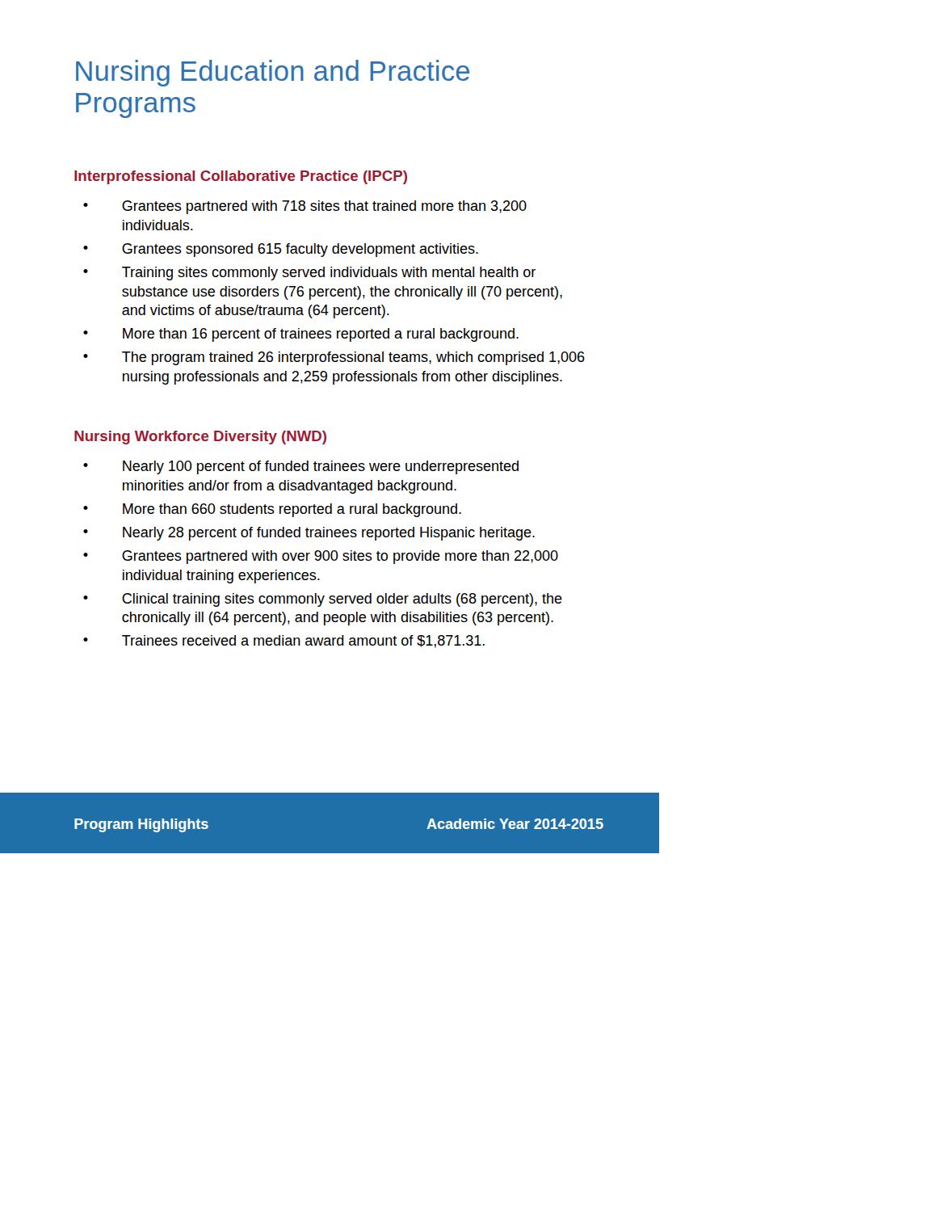Nursing Education and Practice Programs
Interprofessional Collaborative Practice (IPCP)
Grantees partnered with 718 sites that trained more than 3,200 individuals.
Grantees sponsored 615 faculty development activities.
Training sites commonly served individuals with mental health or substance use disorders (76 percent), the chronically ill (70 percent), and victims of abuse/trauma (64 percent).
More than 16 percent of trainees reported a rural background.
The program trained 26 interprofessional teams, which comprised 1,006 nursing professionals and 2,259 professionals from other disciplines.
Nursing Workforce Diversity (NWD)
Nearly 100 percent of funded trainees were underrepresented minorities and/or from a disadvantaged background.
More than 660 students reported a rural background.
Nearly 28 percent of funded trainees reported Hispanic heritage.
Grantees partnered with over 900 sites to provide more than 22,000 individual training experiences.
Clinical training sites commonly served older adults (68 percent), the chronically ill (64 percent), and people with disabilities (63 percent).
Trainees received a median award amount of $1,871.31.
Program Highlights
Academic Year 2014-2015